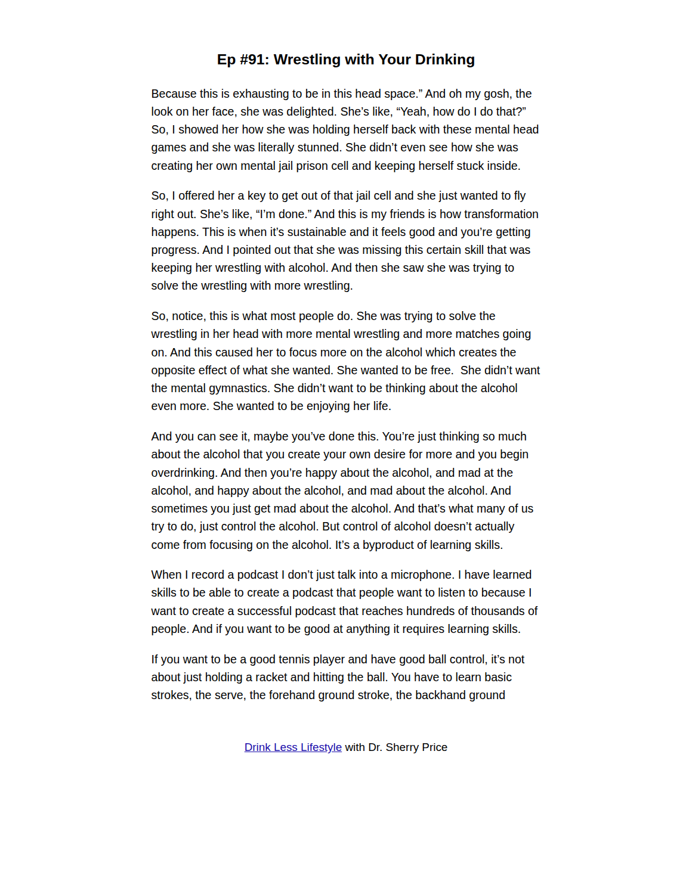Ep #91: Wrestling with Your Drinking
Because this is exhausting to be in this head space.” And oh my gosh, the look on her face, she was delighted. She’s like, “Yeah, how do I do that?” So, I showed her how she was holding herself back with these mental head games and she was literally stunned. She didn’t even see how she was creating her own mental jail prison cell and keeping herself stuck inside.
So, I offered her a key to get out of that jail cell and she just wanted to fly right out. She’s like, “I’m done.” And this is my friends is how transformation happens. This is when it’s sustainable and it feels good and you’re getting progress. And I pointed out that she was missing this certain skill that was keeping her wrestling with alcohol. And then she saw she was trying to solve the wrestling with more wrestling.
So, notice, this is what most people do. She was trying to solve the wrestling in her head with more mental wrestling and more matches going on. And this caused her to focus more on the alcohol which creates the opposite effect of what she wanted. She wanted to be free. She didn’t want the mental gymnastics. She didn’t want to be thinking about the alcohol even more. She wanted to be enjoying her life.
And you can see it, maybe you’ve done this. You’re just thinking so much about the alcohol that you create your own desire for more and you begin overdrinking. And then you’re happy about the alcohol, and mad at the alcohol, and happy about the alcohol, and mad about the alcohol. And sometimes you just get mad about the alcohol. And that’s what many of us try to do, just control the alcohol. But control of alcohol doesn’t actually come from focusing on the alcohol. It’s a byproduct of learning skills.
When I record a podcast I don’t just talk into a microphone. I have learned skills to be able to create a podcast that people want to listen to because I want to create a successful podcast that reaches hundreds of thousands of people. And if you want to be good at anything it requires learning skills.
If you want to be a good tennis player and have good ball control, it’s not about just holding a racket and hitting the ball. You have to learn basic strokes, the serve, the forehand ground stroke, the backhand ground
Drink Less Lifestyle with Dr. Sherry Price